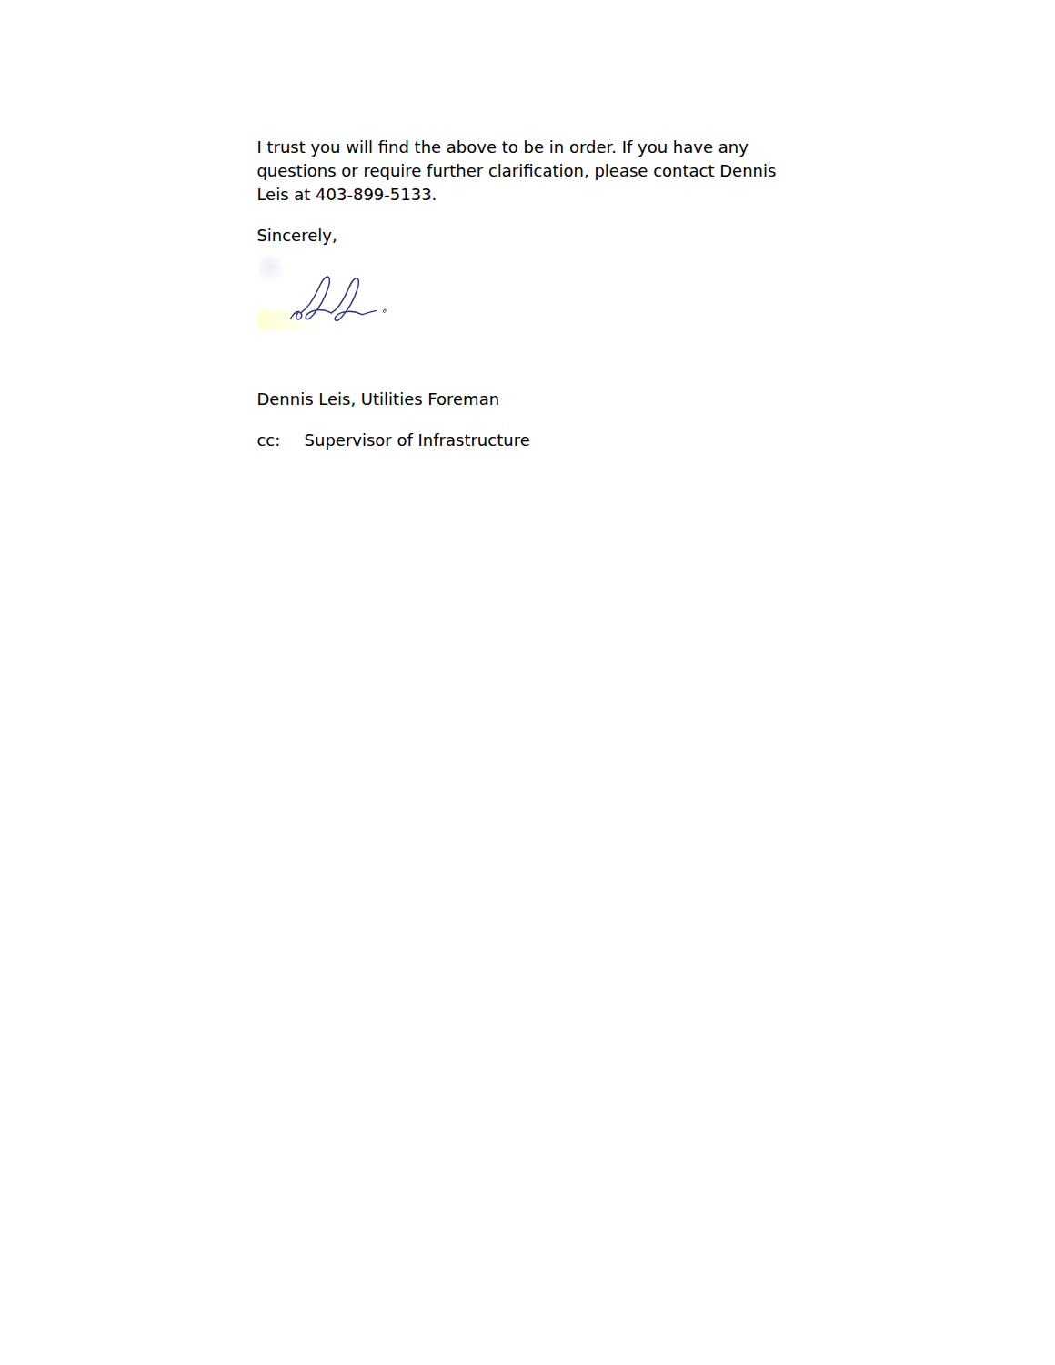I trust you will find the above to be in order. If you have any questions or require further clarification, please contact Dennis Leis at 403-899-5133.
Sincerely,
Dennis Leis, Utilities Foreman
cc: Supervisor of Infrastructure